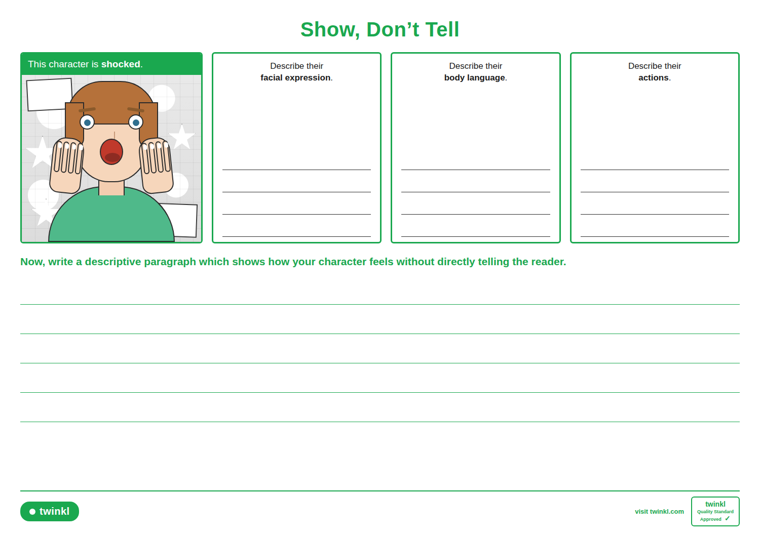Show, Don’t Tell
This character is shocked.
Describe their
facial expression.
Describe their
body language.
Describe their
actions.
Now, write a descriptive paragraph which shows how your character feels without directly telling the reader.
twinkl
visit twinkl.com
twinkl Quality Standard
Approved ✓